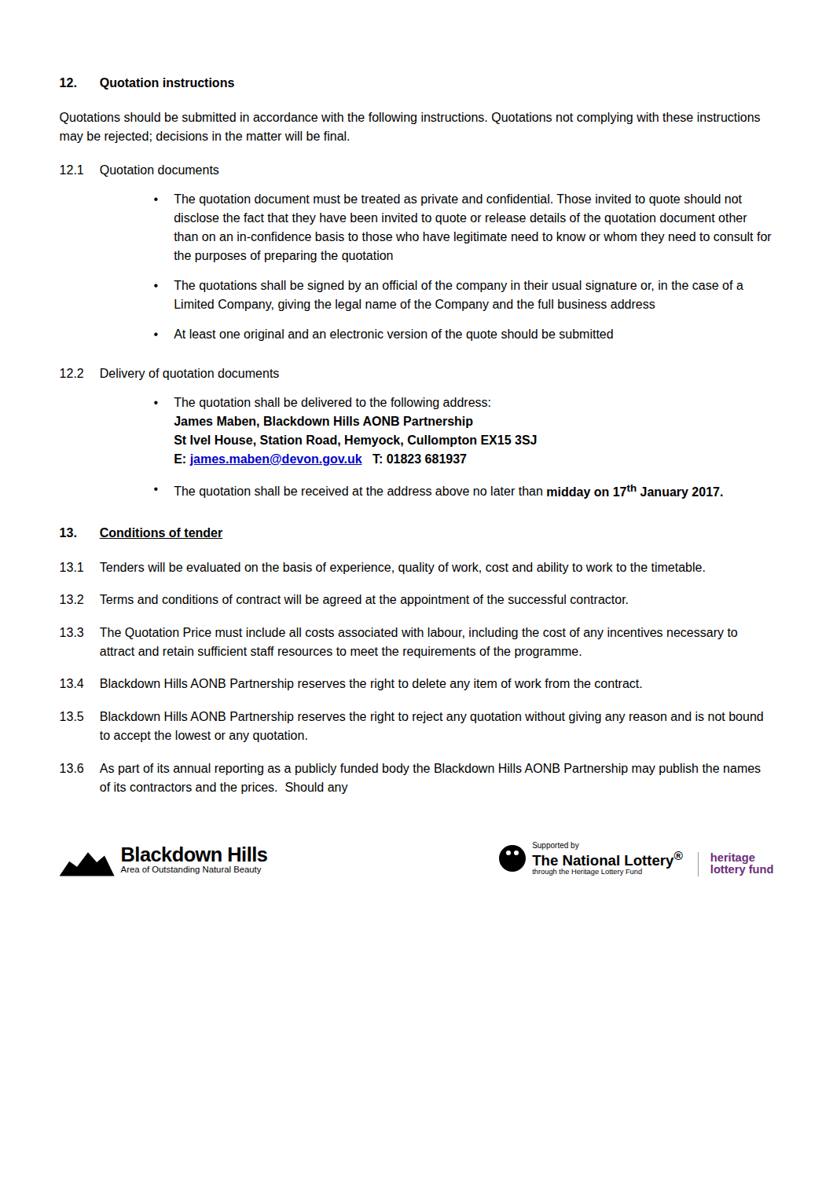12. Quotation instructions
Quotations should be submitted in accordance with the following instructions. Quotations not complying with these instructions may be rejected; decisions in the matter will be final.
12.1 Quotation documents
The quotation document must be treated as private and confidential. Those invited to quote should not disclose the fact that they have been invited to quote or release details of the quotation document other than on an in-confidence basis to those who have legitimate need to know or whom they need to consult for the purposes of preparing the quotation
The quotations shall be signed by an official of the company in their usual signature or, in the case of a Limited Company, giving the legal name of the Company and the full business address
At least one original and an electronic version of the quote should be submitted
12.2 Delivery of quotation documents
The quotation shall be delivered to the following address:
James Maben, Blackdown Hills AONB Partnership
St Ivel House, Station Road, Hemyock, Cullompton EX15 3SJ
E: james.maben@devon.gov.uk T: 01823 681937
The quotation shall be received at the address above no later than midday on 17th January 2017.
13. Conditions of tender
13.1 Tenders will be evaluated on the basis of experience, quality of work, cost and ability to work to the timetable.
13.2 Terms and conditions of contract will be agreed at the appointment of the successful contractor.
13.3 The Quotation Price must include all costs associated with labour, including the cost of any incentives necessary to attract and retain sufficient staff resources to meet the requirements of the programme.
13.4 Blackdown Hills AONB Partnership reserves the right to delete any item of work from the contract.
13.5 Blackdown Hills AONB Partnership reserves the right to reject any quotation without giving any reason and is not bound to accept the lowest or any quotation.
13.6 As part of its annual reporting as a publicly funded body the Blackdown Hills AONB Partnership may publish the names of its contractors and the prices. Should any
Blackdown Hills
Area of Outstanding Natural Beauty
Supported by
The National Lottery®
through the Heritage Lottery Fund
heritage
lottery fund